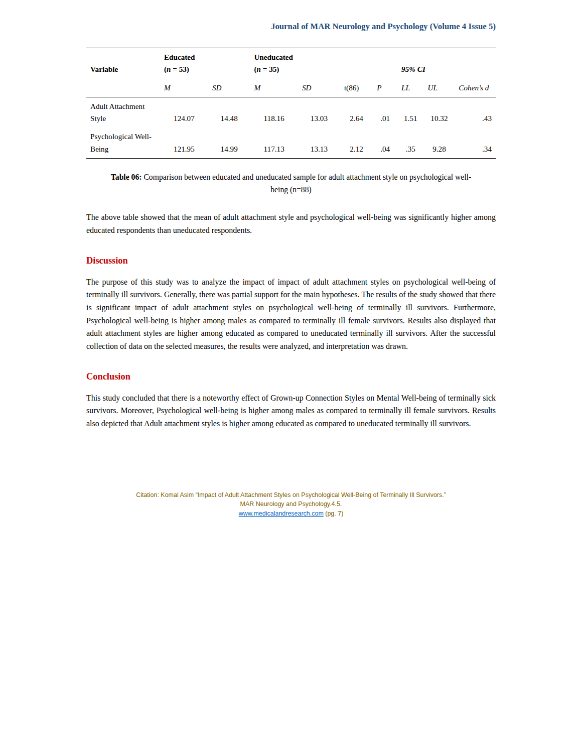Journal of MAR Neurology and Psychology (Volume 4 Issue 5)
| Variable | Educated ( n = 53) | Uneducated ( n = 35) | | | 95% CI | |
| --- | --- | --- | --- | --- | --- | --- |
| | M | SD | M | SD | t(86) | P | LL | UL | Cohen’s d |
| Adult Attachment Style | 124.07 | 14.48 | 118.16 | 13.03 | 2.64 | .01 | 1.51 | 10.32 | .43 |
| Psychological Well-Being | 121.95 | 14.99 | 117.13 | 13.13 | 2.12 | .04 | .35 | 9.28 | .34 |
Table 06: Comparison between educated and uneducated sample for adult attachment style on psychological well-being (n=88)
The above table showed that the mean of adult attachment style and psychological well-being was significantly higher among educated respondents than uneducated respondents.
Discussion
The purpose of this study was to analyze the impact of impact of adult attachment styles on psychological well-being of terminally ill survivors. Generally, there was partial support for the main hypotheses. The results of the study showed that there is significant impact of adult attachment styles on psychological well-being of terminally ill survivors. Furthermore, Psychological well-being is higher among males as compared to terminally ill female survivors. Results also displayed that adult attachment styles are higher among educated as compared to uneducated terminally ill survivors. After the successful collection of data on the selected measures, the results were analyzed, and interpretation was drawn.
Conclusion
This study concluded that there is a noteworthy effect of Grown-up Connection Styles on Mental Well-being of terminally sick survivors. Moreover, Psychological well-being is higher among males as compared to terminally ill female survivors. Results also depicted that Adult attachment styles is higher among educated as compared to uneducated terminally ill survivors.
Citation: Komal Asim “Impact of Adult Attachment Styles on Psychological Well-Being of Terminally Ill Survivors.”
MAR Neurology and Psychology.4.5.
www.medicalandresearch.com (pg. 7)